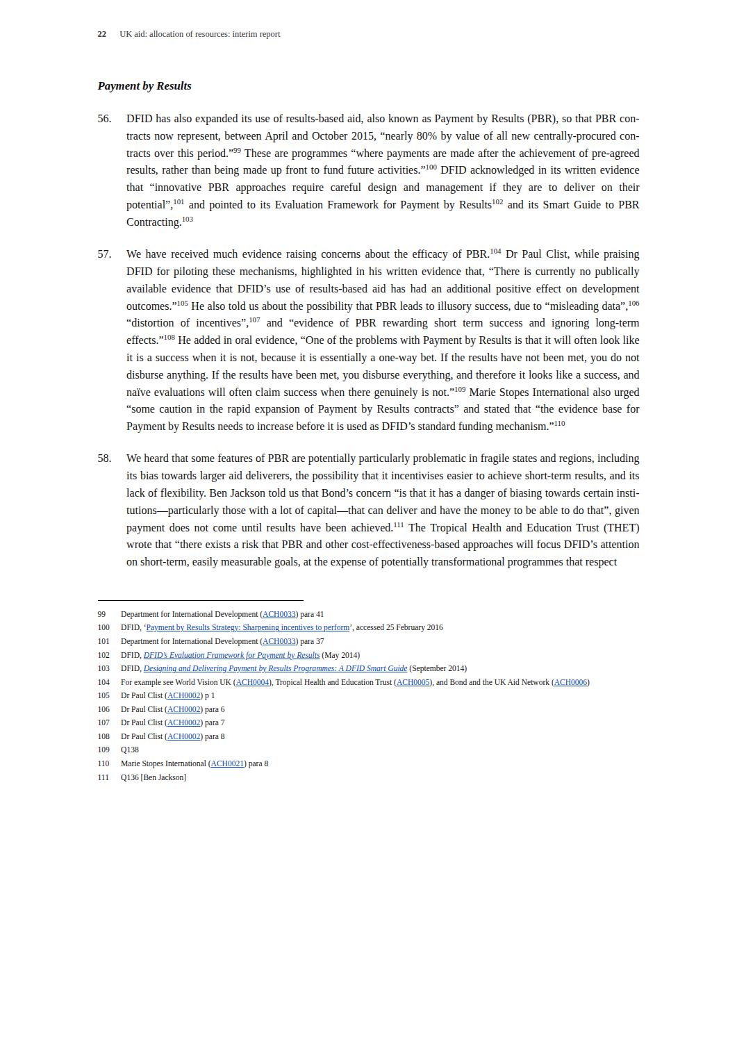22 UK aid: allocation of resources: interim report
Payment by Results
56.
DFID has also expanded its use of results-based aid, also known as Payment by Results (PBR), so that PBR contracts now represent, between April and October 2015, “nearly 80% by value of all new centrally-procured contracts over this period.”99 These are programmes “where payments are made after the achievement of pre-agreed results, rather than being made up front to fund future activities.”100 DFID acknowledged in its written evidence that “innovative PBR approaches require careful design and management if they are to deliver on their potential”,101 and pointed to its Evaluation Framework for Payment by Results102 and its Smart Guide to PBR Contracting.103
57.
We have received much evidence raising concerns about the efficacy of PBR.104 Dr Paul Clist, while praising DFID for piloting these mechanisms, highlighted in his written evidence that, “There is currently no publically available evidence that DFID’s use of results-based aid has had an additional positive effect on development outcomes.”105 He also told us about the possibility that PBR leads to illusory success, due to “misleading data”,106 “distortion of incentives”,107 and “evidence of PBR rewarding short term success and ignoring long-term effects.”108 He added in oral evidence, “One of the problems with Payment by Results is that it will often look like it is a success when it is not, because it is essentially a one-way bet. If the results have not been met, you do not disburse anything. If the results have been met, you disburse everything, and therefore it looks like a success, and naïve evaluations will often claim success when there genuinely is not.”109 Marie Stopes International also urged “some caution in the rapid expansion of Payment by Results contracts” and stated that “the evidence base for Payment by Results needs to increase before it is used as DFID’s standard funding mechanism.”110
58.
We heard that some features of PBR are potentially particularly problematic in fragile states and regions, including its bias towards larger aid deliverers, the possibility that it incentivises easier to achieve short-term results, and its lack of flexibility. Ben Jackson told us that Bond’s concern “is that it has a danger of biasing towards certain institutions—particularly those with a lot of capital—that can deliver and have the money to be able to do that”, given payment does not come until results have been achieved.111 The Tropical Health and Education Trust (THET) wrote that “there exists a risk that PBR and other cost-effectiveness-based approaches will focus DFID’s attention on short-term, easily measurable goals, at the expense of potentially transformational programmes that respect
99 Department for International Development (ACH0033) para 41
100 DFID, ‘Payment by Results Strategy: Sharpening incentives to perform’, accessed 25 February 2016
101 Department for International Development (ACH0033) para 37
102 DFID, DFID’s Evaluation Framework for Payment by Results (May 2014)
103 DFID, Designing and Delivering Payment by Results Programmes: A DFID Smart Guide (September 2014)
104 For example see World Vision UK (ACH0004), Tropical Health and Education Trust (ACH0005), and Bond and the UK Aid Network (ACH0006)
105 Dr Paul Clist (ACH0002) p 1
106 Dr Paul Clist (ACH0002) para 6
107 Dr Paul Clist (ACH0002) para 7
108 Dr Paul Clist (ACH0002) para 8
109 Q138
110 Marie Stopes International (ACH0021) para 8
111 Q136 [Ben Jackson]